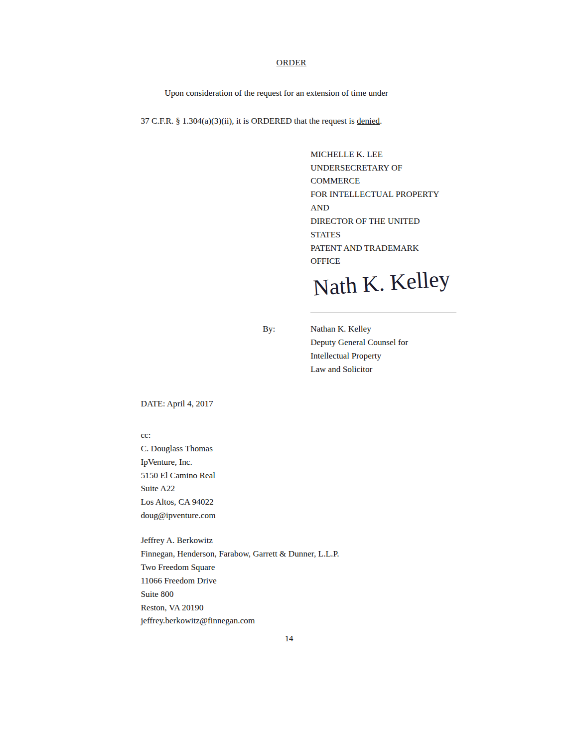ORDER
Upon consideration of the request for an extension of time under
37 C.F.R. § 1.304(a)(3)(ii), it is ORDERED that the request is denied.
MICHELLE K. LEE
UNDERSECRETARY OF COMMERCE
FOR INTELLECTUAL PROPERTY AND
DIRECTOR OF THE UNITED STATES
PATENT AND TRADEMARK OFFICE
Nath K. Kelley
By:
Nathan K. Kelley
Deputy General Counsel for Intellectual Property
Law and Solicitor
DATE: April 4, 2017
cc:
C. Douglass Thomas
IpVenture, Inc.
5150 El Camino Real
Suite A22
Los Altos, CA 94022
doug@ipventure.com
Jeffrey A. Berkowitz
Finnegan, Henderson, Farabow, Garrett & Dunner, L.L.P.
Two Freedom Square
11066 Freedom Drive
Suite 800
Reston, VA 20190
jeffrey.berkowitz@finnegan.com
14